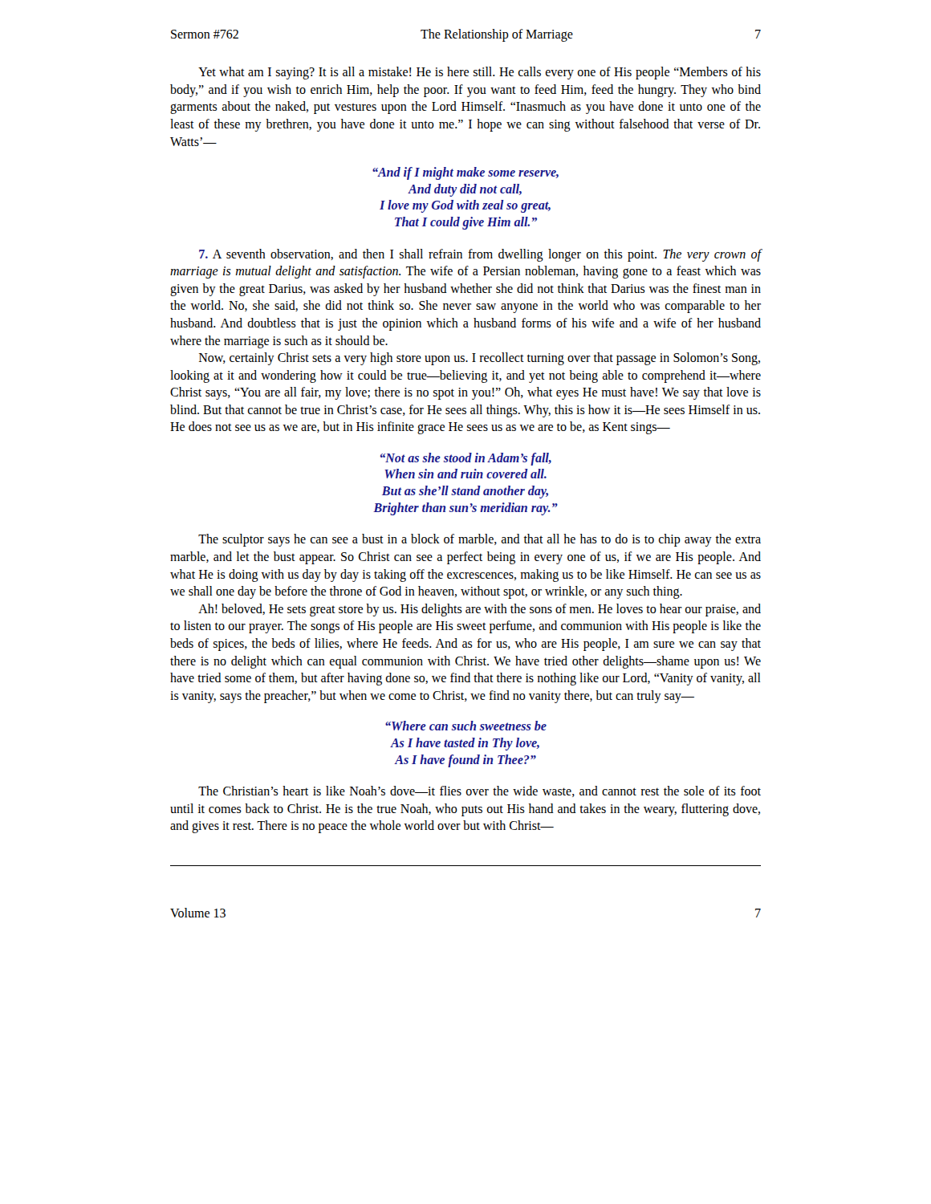Sermon #762 The Relationship of Marriage 7
Yet what am I saying? It is all a mistake! He is here still. He calls every one of His people “Members of his body,” and if you wish to enrich Him, help the poor. If you want to feed Him, feed the hungry. They who bind garments about the naked, put vestures upon the Lord Himself. “Inasmuch as you have done it unto one of the least of these my brethren, you have done it unto me.” I hope we can sing without falsehood that verse of Dr. Watts’—
“And if I might make some reserve,
And duty did not call,
I love my God with zeal so great,
That I could give Him all.”
7. A seventh observation, and then I shall refrain from dwelling longer on this point. The very crown of marriage is mutual delight and satisfaction. The wife of a Persian nobleman, having gone to a feast which was given by the great Darius, was asked by her husband whether she did not think that Darius was the finest man in the world. No, she said, she did not think so. She never saw anyone in the world who was comparable to her husband. And doubtless that is just the opinion which a husband forms of his wife and a wife of her husband where the marriage is such as it should be.
Now, certainly Christ sets a very high store upon us. I recollect turning over that passage in Solomon’s Song, looking at it and wondering how it could be true—believing it, and yet not being able to comprehend it—where Christ says, “You are all fair, my love; there is no spot in you!” Oh, what eyes He must have! We say that love is blind. But that cannot be true in Christ’s case, for He sees all things. Why, this is how it is—He sees Himself in us. He does not see us as we are, but in His infinite grace He sees us as we are to be, as Kent sings—
“Not as she stood in Adam’s fall,
When sin and ruin covered all.
But as she’ll stand another day,
Brighter than sun’s meridian ray.”
The sculptor says he can see a bust in a block of marble, and that all he has to do is to chip away the extra marble, and let the bust appear. So Christ can see a perfect being in every one of us, if we are His people. And what He is doing with us day by day is taking off the excrescences, making us to be like Himself. He can see us as we shall one day be before the throne of God in heaven, without spot, or wrinkle, or any such thing.
Ah! beloved, He sets great store by us. His delights are with the sons of men. He loves to hear our praise, and to listen to our prayer. The songs of His people are His sweet perfume, and communion with His people is like the beds of spices, the beds of lilies, where He feeds. And as for us, who are His people, I am sure we can say that there is no delight which can equal communion with Christ. We have tried other delights—shame upon us! We have tried some of them, but after having done so, we find that there is nothing like our Lord, “Vanity of vanity, all is vanity, says the preacher,” but when we come to Christ, we find no vanity there, but can truly say—
“Where can such sweetness be
As I have tasted in Thy love,
As I have found in Thee?”
The Christian’s heart is like Noah’s dove—it flies over the wide waste, and cannot rest the sole of its foot until it comes back to Christ. He is the true Noah, who puts out His hand and takes in the weary, fluttering dove, and gives it rest. There is no peace the whole world over but with Christ—
Volume 13 7